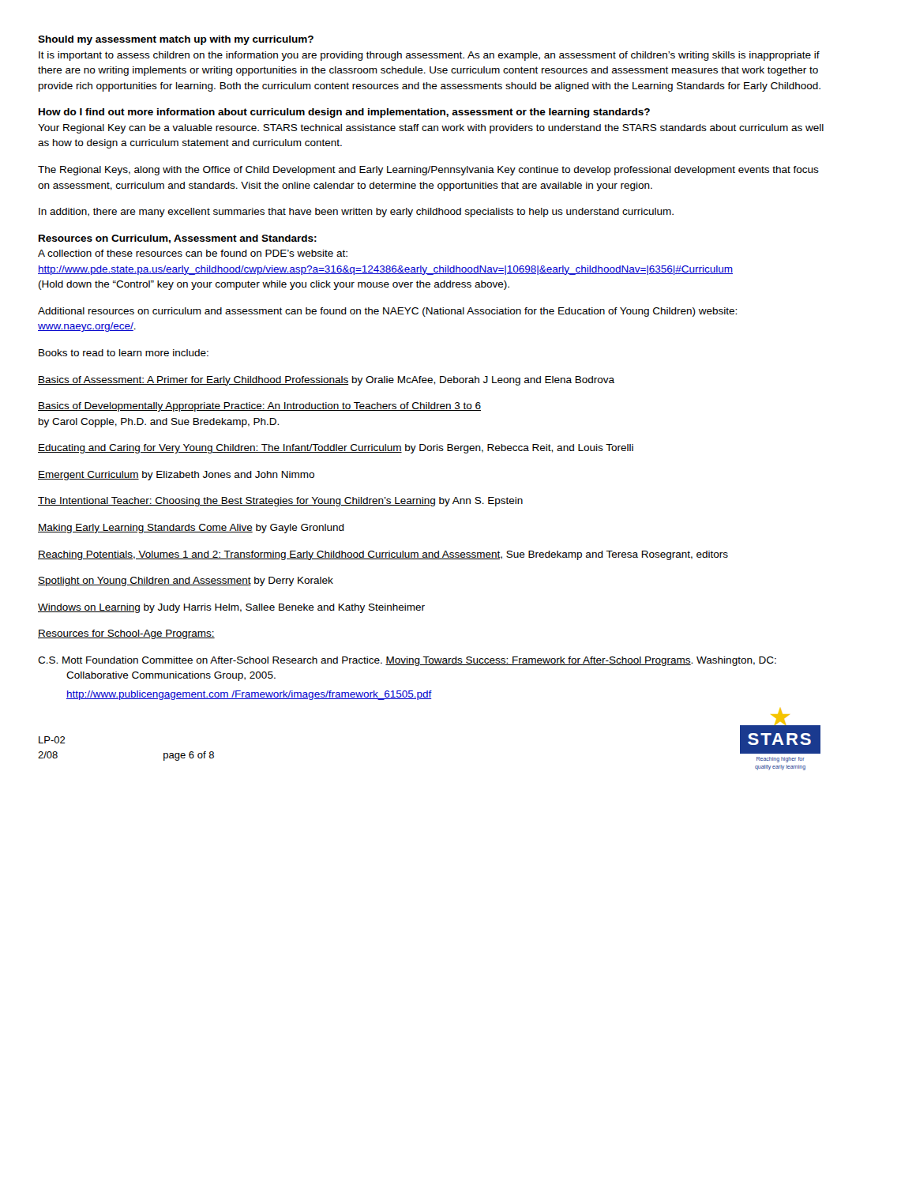Should my assessment match up with my curriculum?
It is important to assess children on the information you are providing through assessment. As an example, an assessment of children’s writing skills is inappropriate if there are no writing implements or writing opportunities in the classroom schedule. Use curriculum content resources and assessment measures that work together to provide rich opportunities for learning. Both the curriculum content resources and the assessments should be aligned with the Learning Standards for Early Childhood.
How do I find out more information about curriculum design and implementation, assessment or the learning standards?
Your Regional Key can be a valuable resource. STARS technical assistance staff can work with providers to understand the STARS standards about curriculum as well as how to design a curriculum statement and curriculum content.
The Regional Keys, along with the Office of Child Development and Early Learning/Pennsylvania Key continue to develop professional development events that focus on assessment, curriculum and standards. Visit the online calendar to determine the opportunities that are available in your region.
In addition, there are many excellent summaries that have been written by early childhood specialists to help us understand curriculum.
Resources on Curriculum, Assessment and Standards:
A collection of these resources can be found on PDE’s website at:
http://www.pde.state.pa.us/early_childhood/cwp/view.asp?a=316&q=124386&early_childhoodNav=|10698|&early_childhoodNav=|6356|#Curriculum
(Hold down the “Control” key on your computer while you click your mouse over the address above).
Additional resources on curriculum and assessment can be found on the NAEYC (National Association for the Education of Young Children) website: www.naeyc.org/ece/.
Books to read to learn more include:
Basics of Assessment: A Primer for Early Childhood Professionals by Oralie McAfee, Deborah J Leong and Elena Bodrova
Basics of Developmentally Appropriate Practice: An Introduction to Teachers of Children 3 to 6
by Carol Copple, Ph.D. and Sue Bredekamp, Ph.D.
Educating and Caring for Very Young Children: The Infant/Toddler Curriculum by Doris Bergen, Rebecca Reit, and Louis Torelli
Emergent Curriculum by Elizabeth Jones and John Nimmo
The Intentional Teacher: Choosing the Best Strategies for Young Children’s Learning by Ann S. Epstein
Making Early Learning Standards Come Alive by Gayle Gronlund
Reaching Potentials, Volumes 1 and 2: Transforming Early Childhood Curriculum and Assessment, Sue Bredekamp and Teresa Rosegrant, editors
Spotlight on Young Children and Assessment by Derry Koralek
Windows on Learning by Judy Harris Helm, Sallee Beneke and Kathy Steinheimer
Resources for School-Age Programs:
C.S. Mott Foundation Committee on After-School Research and Practice. Moving Towards Success: Framework for After-School Programs. Washington, DC: Collaborative Communications Group, 2005.
http://www.publicengagement.com /Framework/images/framework_61505.pdf
LP-02
2/08 page 6 of 8 ★ STARS Reaching higher for
quality early learning